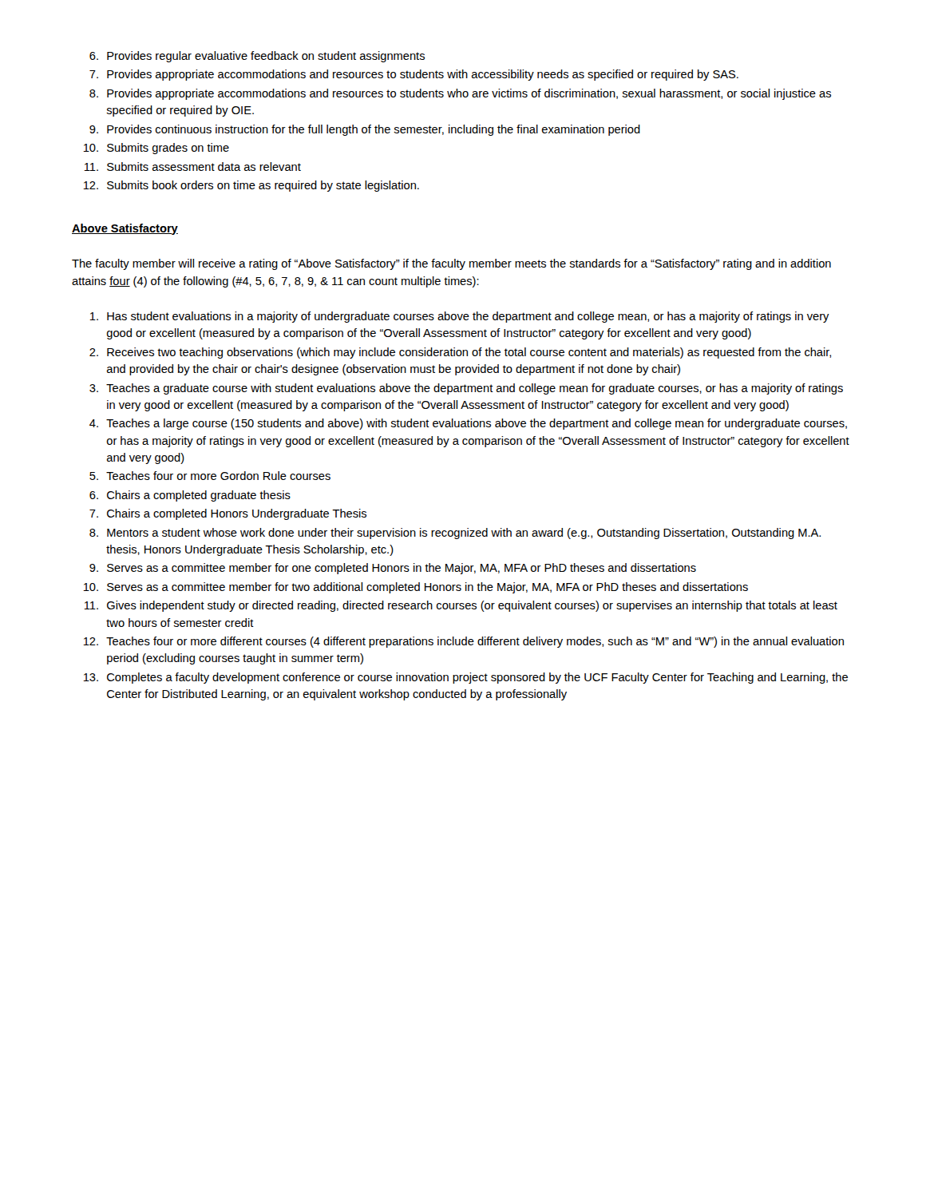Provides regular evaluative feedback on student assignments
Provides appropriate accommodations and resources to students with accessibility needs as specified or required by SAS.
Provides appropriate accommodations and resources to students who are victims of discrimination, sexual harassment, or social injustice as specified or required by OIE.
Provides continuous instruction for the full length of the semester, including the final examination period
Submits grades on time
Submits assessment data as relevant
Submits book orders on time as required by state legislation.
Above Satisfactory
The faculty member will receive a rating of “Above Satisfactory” if the faculty member meets the standards for a “Satisfactory” rating and in addition attains four (4) of the following (#4, 5, 6, 7, 8, 9, & 11 can count multiple times):
Has student evaluations in a majority of undergraduate courses above the department and college mean, or has a majority of ratings in very good or excellent (measured by a comparison of the “Overall Assessment of Instructor” category for excellent and very good)
Receives two teaching observations (which may include consideration of the total course content and materials) as requested from the chair, and provided by the chair or chair's designee (observation must be provided to department if not done by chair)
Teaches a graduate course with student evaluations above the department and college mean for graduate courses, or has a majority of ratings in very good or excellent (measured by a comparison of the “Overall Assessment of Instructor” category for excellent and very good)
Teaches a large course (150 students and above) with student evaluations above the department and college mean for undergraduate courses, or has a majority of ratings in very good or excellent (measured by a comparison of the “Overall Assessment of Instructor” category for excellent and very good)
Teaches four or more Gordon Rule courses
Chairs a completed graduate thesis
Chairs a completed Honors Undergraduate Thesis
Mentors a student whose work done under their supervision is recognized with an award (e.g., Outstanding Dissertation, Outstanding M.A. thesis, Honors Undergraduate Thesis Scholarship, etc.)
Serves as a committee member for one completed Honors in the Major, MA, MFA or PhD theses and dissertations
Serves as a committee member for two additional completed Honors in the Major, MA, MFA or PhD theses and dissertations
Gives independent study or directed reading, directed research courses (or equivalent courses) or supervises an internship that totals at least two hours of semester credit
Teaches four or more different courses (4 different preparations include different delivery modes, such as “M” and “W”) in the annual evaluation period (excluding courses taught in summer term)
Completes a faculty development conference or course innovation project sponsored by the UCF Faculty Center for Teaching and Learning, the Center for Distributed Learning, or an equivalent workshop conducted by a professionally